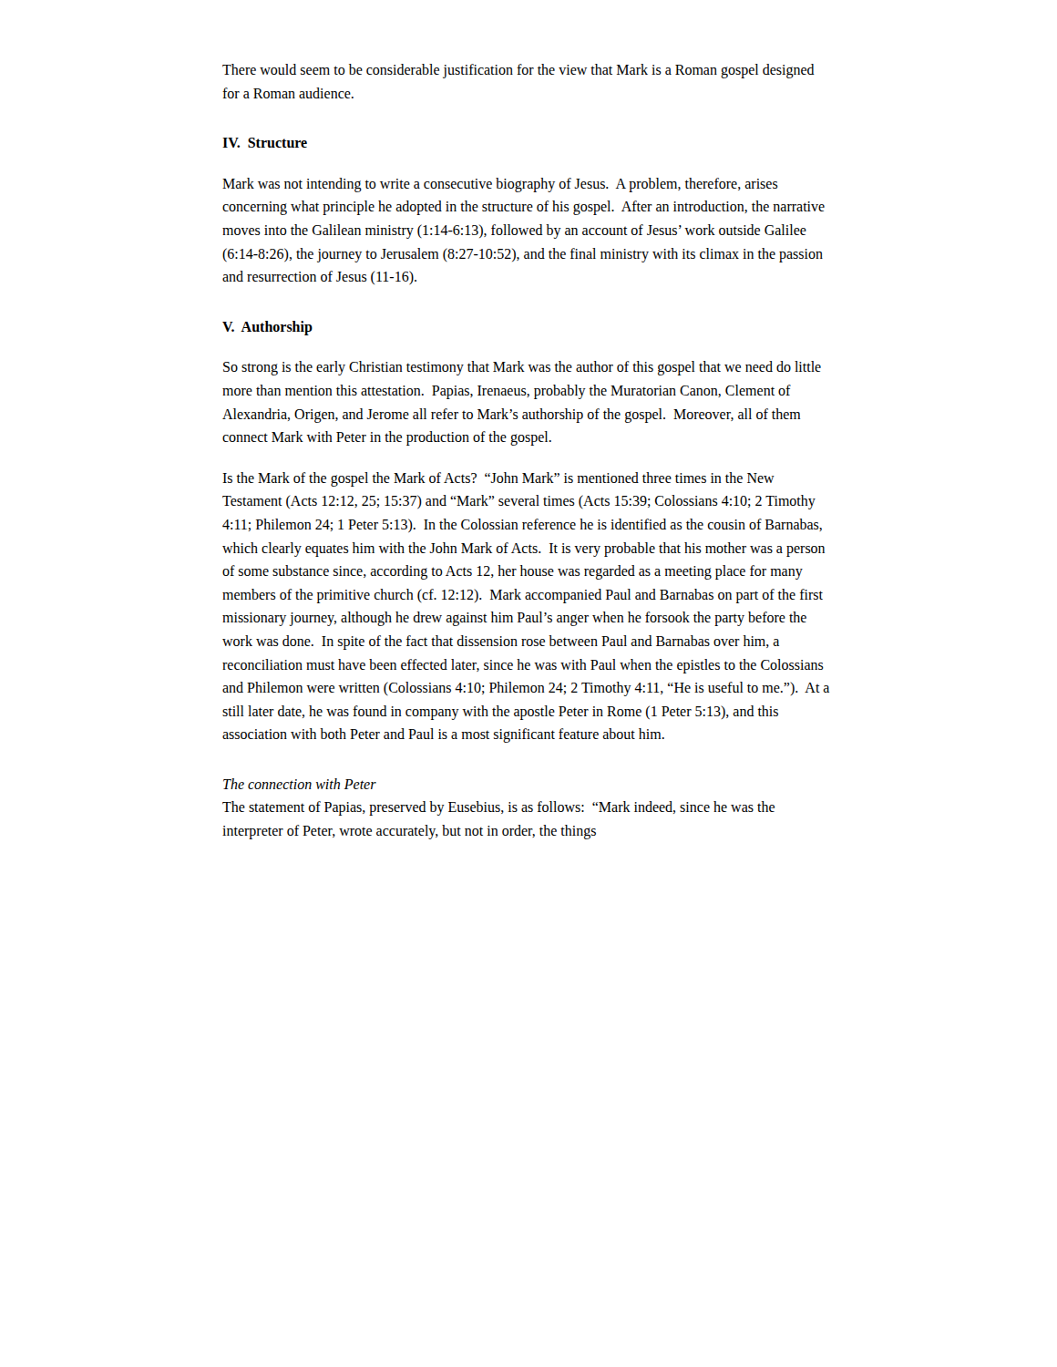There would seem to be considerable justification for the view that Mark is a Roman gospel designed for a Roman audience.
IV. Structure
Mark was not intending to write a consecutive biography of Jesus. A problem, therefore, arises concerning what principle he adopted in the structure of his gospel. After an introduction, the narrative moves into the Galilean ministry (1:14-6:13), followed by an account of Jesus’ work outside Galilee (6:14-8:26), the journey to Jerusalem (8:27-10:52), and the final ministry with its climax in the passion and resurrection of Jesus (11-16).
V. Authorship
So strong is the early Christian testimony that Mark was the author of this gospel that we need do little more than mention this attestation. Papias, Irenaeus, probably the Muratorian Canon, Clement of Alexandria, Origen, and Jerome all refer to Mark’s authorship of the gospel. Moreover, all of them connect Mark with Peter in the production of the gospel.
Is the Mark of the gospel the Mark of Acts? “John Mark” is mentioned three times in the New Testament (Acts 12:12, 25; 15:37) and “Mark” several times (Acts 15:39; Colossians 4:10; 2 Timothy 4:11; Philemon 24; 1 Peter 5:13). In the Colossian reference he is identified as the cousin of Barnabas, which clearly equates him with the John Mark of Acts. It is very probable that his mother was a person of some substance since, according to Acts 12, her house was regarded as a meeting place for many members of the primitive church (cf. 12:12). Mark accompanied Paul and Barnabas on part of the first missionary journey, although he drew against him Paul’s anger when he forsook the party before the work was done. In spite of the fact that dissension rose between Paul and Barnabas over him, a reconciliation must have been effected later, since he was with Paul when the epistles to the Colossians and Philemon were written (Colossians 4:10; Philemon 24; 2 Timothy 4:11, “He is useful to me.”). At a still later date, he was found in company with the apostle Peter in Rome (1 Peter 5:13), and this association with both Peter and Paul is a most significant feature about him.
The connection with Peter
The statement of Papias, preserved by Eusebius, is as follows: “Mark indeed, since he was the interpreter of Peter, wrote accurately, but not in order, the things